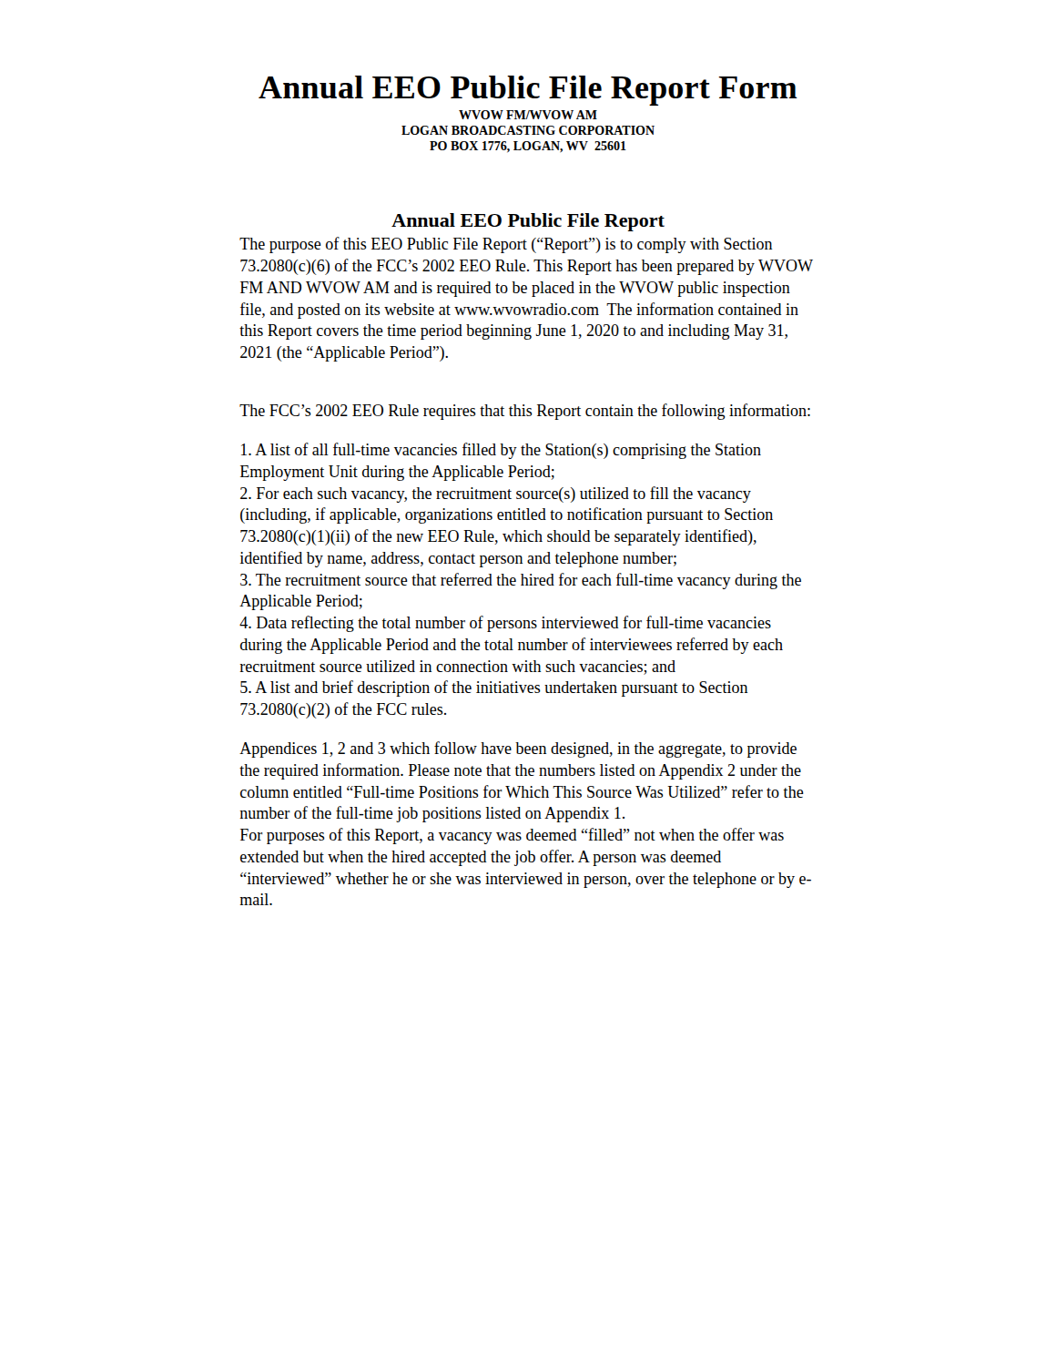Annual EEO Public File Report Form
WVOW FM/WVOW AM
LOGAN BROADCASTING CORPORATION
PO BOX 1776, LOGAN, WV 25601
Annual EEO Public File Report
The purpose of this EEO Public File Report (“Report”) is to comply with Section 73.2080(c)(6) of the FCC’s 2002 EEO Rule. This Report has been prepared by WVOW FM AND WVOW AM and is required to be placed in the WVOW public inspection file, and posted on its website at www.wvowradio.com The information contained in this Report covers the time period beginning June 1, 2020 to and including May 31, 2021 (the “Applicable Period”).
The FCC’s 2002 EEO Rule requires that this Report contain the following information:
1. A list of all full-time vacancies filled by the Station(s) comprising the Station Employment Unit during the Applicable Period;
2. For each such vacancy, the recruitment source(s) utilized to fill the vacancy (including, if applicable, organizations entitled to notification pursuant to Section 73.2080(c)(1)(ii) of the new EEO Rule, which should be separately identified), identified by name, address, contact person and telephone number;
3. The recruitment source that referred the hired for each full-time vacancy during the Applicable Period;
4. Data reflecting the total number of persons interviewed for full-time vacancies during the Applicable Period and the total number of interviewees referred by each recruitment source utilized in connection with such vacancies; and
5. A list and brief description of the initiatives undertaken pursuant to Section 73.2080(c)(2) of the FCC rules.
Appendices 1, 2 and 3 which follow have been designed, in the aggregate, to provide the required information. Please note that the numbers listed on Appendix 2 under the column entitled “Full-time Positions for Which This Source Was Utilized” refer to the number of the full-time job positions listed on Appendix 1.
For purposes of this Report, a vacancy was deemed “filled” not when the offer was extended but when the hired accepted the job offer. A person was deemed “interviewed” whether he or she was interviewed in person, over the telephone or by e-mail.